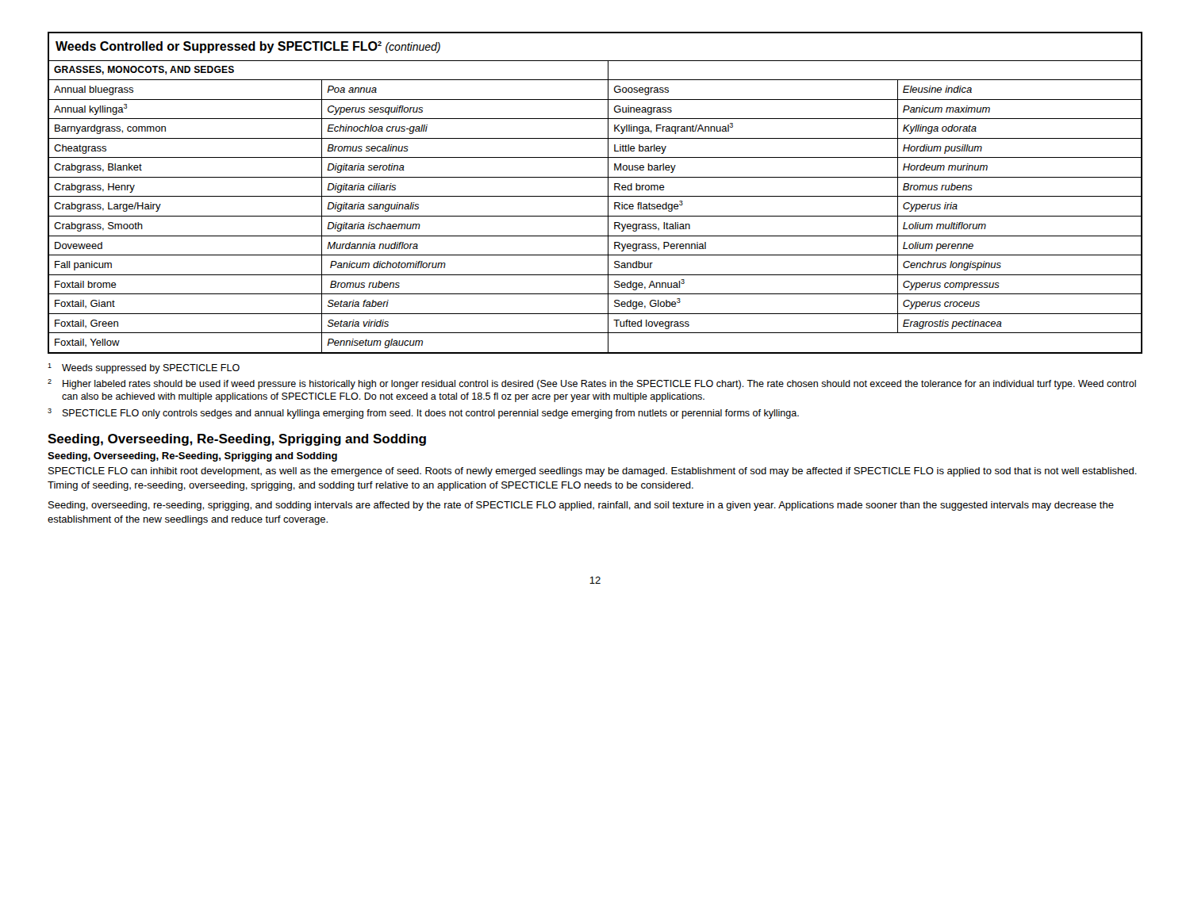| Weeds Controlled or Suppressed by SPECTICLE FLO 2 (continued) |
| --- |
| GRASSES, MONOCOTS, AND SEDGES | |
| Annual bluegrass | Poa annua | Goosegrass | Eleusine indica |
| Annual kyllinga 3 | Cyperus sesquiflorus | Guineagrass | Panicum maximum |
| Barnyardgrass, common | Echinochloa crus-galli | Kyllinga, Fraqrant/Annual 3 | Kyllinga odorata |
| Cheatgrass | Bromus secalinus | Little barley | Hordium pusillum |
| Crabgrass, Blanket | Digitaria serotina | Mouse barley | Hordeum murinum |
| Crabgrass, Henry | Digitaria ciliaris | Red brome | Bromus rubens |
| Crabgrass, Large/Hairy | Digitaria sanguinalis | Rice flatsedge 3 | Cyperus iria |
| Crabgrass, Smooth | Digitaria ischaemum | Ryegrass, Italian | Lolium multiflorum |
| Doveweed | Murdannia nudiflora | Ryegrass, Perennial | Lolium perenne |
| Fall panicum | Panicum dichotomiflorum | Sandbur | Cenchrus longispinus |
| Foxtail brome | Bromus rubens | Sedge, Annual 3 | Cyperus compressus |
| Foxtail, Giant | Setaria faberi | Sedge, Globe 3 | Cyperus croceus |
| Foxtail, Green | Setaria viridis | Tufted lovegrass | Eragrostis pectinacea |
| Foxtail, Yellow | Pennisetum glaucum | |
1 Weeds suppressed by SPECTICLE FLO
2 Higher labeled rates should be used if weed pressure is historically high or longer residual control is desired (See Use Rates in the SPECTICLE FLO chart). The rate chosen should not exceed the tolerance for an individual turf type. Weed control can also be achieved with multiple applications of SPECTICLE FLO. Do not exceed a total of 18.5 fl oz per acre per year with multiple applications.
3 SPECTICLE FLO only controls sedges and annual kyllinga emerging from seed. It does not control perennial sedge emerging from nutlets or perennial forms of kyllinga.
Seeding, Overseeding, Re-Seeding, Sprigging and Sodding
Seeding, Overseeding, Re-Seeding, Sprigging and Sodding
SPECTICLE FLO can inhibit root development, as well as the emergence of seed. Roots of newly emerged seedlings may be damaged. Establishment of sod may be affected if SPECTICLE FLO is applied to sod that is not well established. Timing of seeding, re-seeding, overseeding, sprigging, and sodding turf relative to an application of SPECTICLE FLO needs to be considered.
Seeding, overseeding, re-seeding, sprigging, and sodding intervals are affected by the rate of SPECTICLE FLO applied, rainfall, and soil texture in a given year. Applications made sooner than the suggested intervals may decrease the establishment of the new seedlings and reduce turf coverage.
12